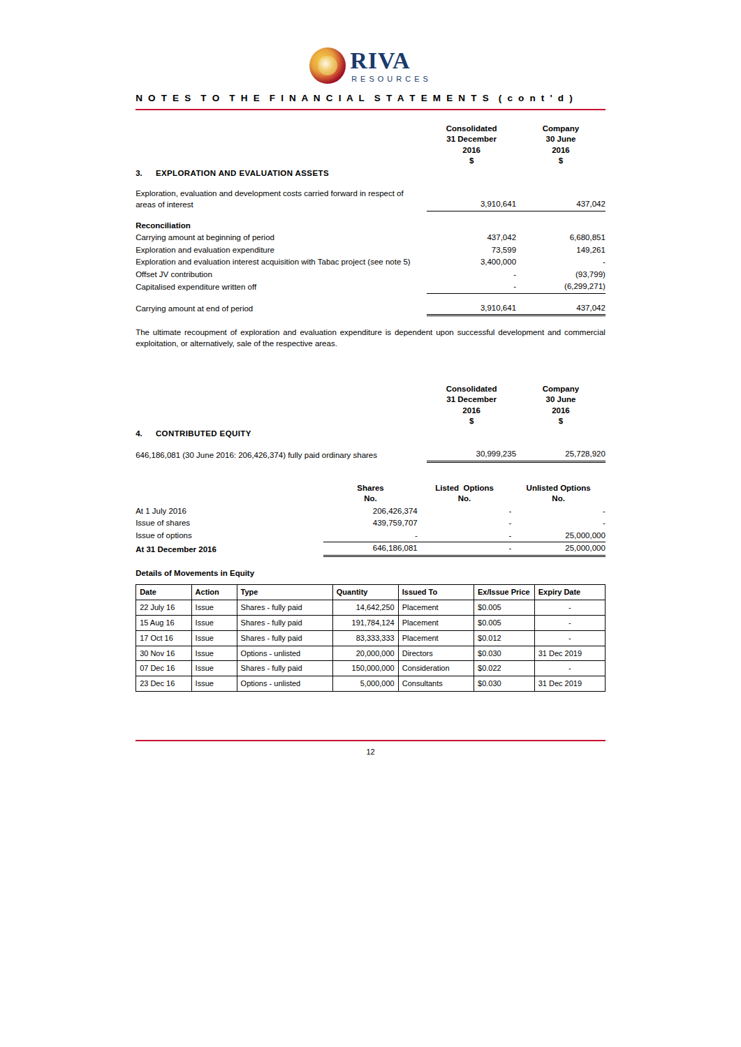RIVA
RESOURCES
N O T E S T O T H E F I N A N C I A L S T A T E M E N T S ( c o n t ' d )
| | Consolidated 31 December 2016 $ | Company 30 June 2016 $ |
| 3. EXPLORATION AND EVALUATION ASSETS | | |
| Exploration, evaluation and development costs carried forward in respect of areas of interest | 3,910,641 | 437,042 |
| Reconciliation | | |
| Carrying amount at beginning of period | 437,042 | 6,680,851 |
| Exploration and evaluation expenditure | 73,599 | 149,261 |
| Exploration and evaluation interest acquisition with Tabac project (see note 5) | 3,400,000 | - |
| Offset JV contribution | - | (93,799) |
| Capitalised expenditure written off | - | (6,299,271) |
| Carrying amount at end of period | 3,910,641 | 437,042 |
The ultimate recoupment of exploration and evaluation expenditure is dependent upon successful development and commercial exploitation, or alternatively, sale of the respective areas.
| | Consolidated 31 December 2016 $ | Company 30 June 2016 $ |
| 4. CONTRIBUTED EQUITY | | |
| 646,186,081 (30 June 2016: 206,426,374) fully paid ordinary shares | 30,999,235 | 25,728,920 |
| | Shares No. | Listed Options No. | Unlisted Options No. |
| At 1 July 2016 | 206,426,374 | - | - |
| Issue of shares | 439,759,707 | - | - |
| Issue of options | - | - | 25,000,000 |
| At 31 December 2016 | 646,186,081 | - | 25,000,000 |
Details of Movements in Equity
| Date | Action | Type | Quantity | Issued To | Ex/Issue Price | Expiry Date |
| --- | --- | --- | --- | --- | --- | --- |
| 22 July 16 | Issue | Shares - fully paid | 14,642,250 | Placement | $0.005 | - |
| 15 Aug 16 | Issue | Shares - fully paid | 191,784,124 | Placement | $0.005 | - |
| 17 Oct 16 | Issue | Shares - fully paid | 83,333,333 | Placement | $0.012 | - |
| 30 Nov 16 | Issue | Options - unlisted | 20,000,000 | Directors | $0.030 | 31 Dec 2019 |
| 07 Dec 16 | Issue | Shares - fully paid | 150,000,000 | Consideration | $0.022 | - |
| 23 Dec 16 | Issue | Options - unlisted | 5,000,000 | Consultants | $0.030 | 31 Dec 2019 |
12